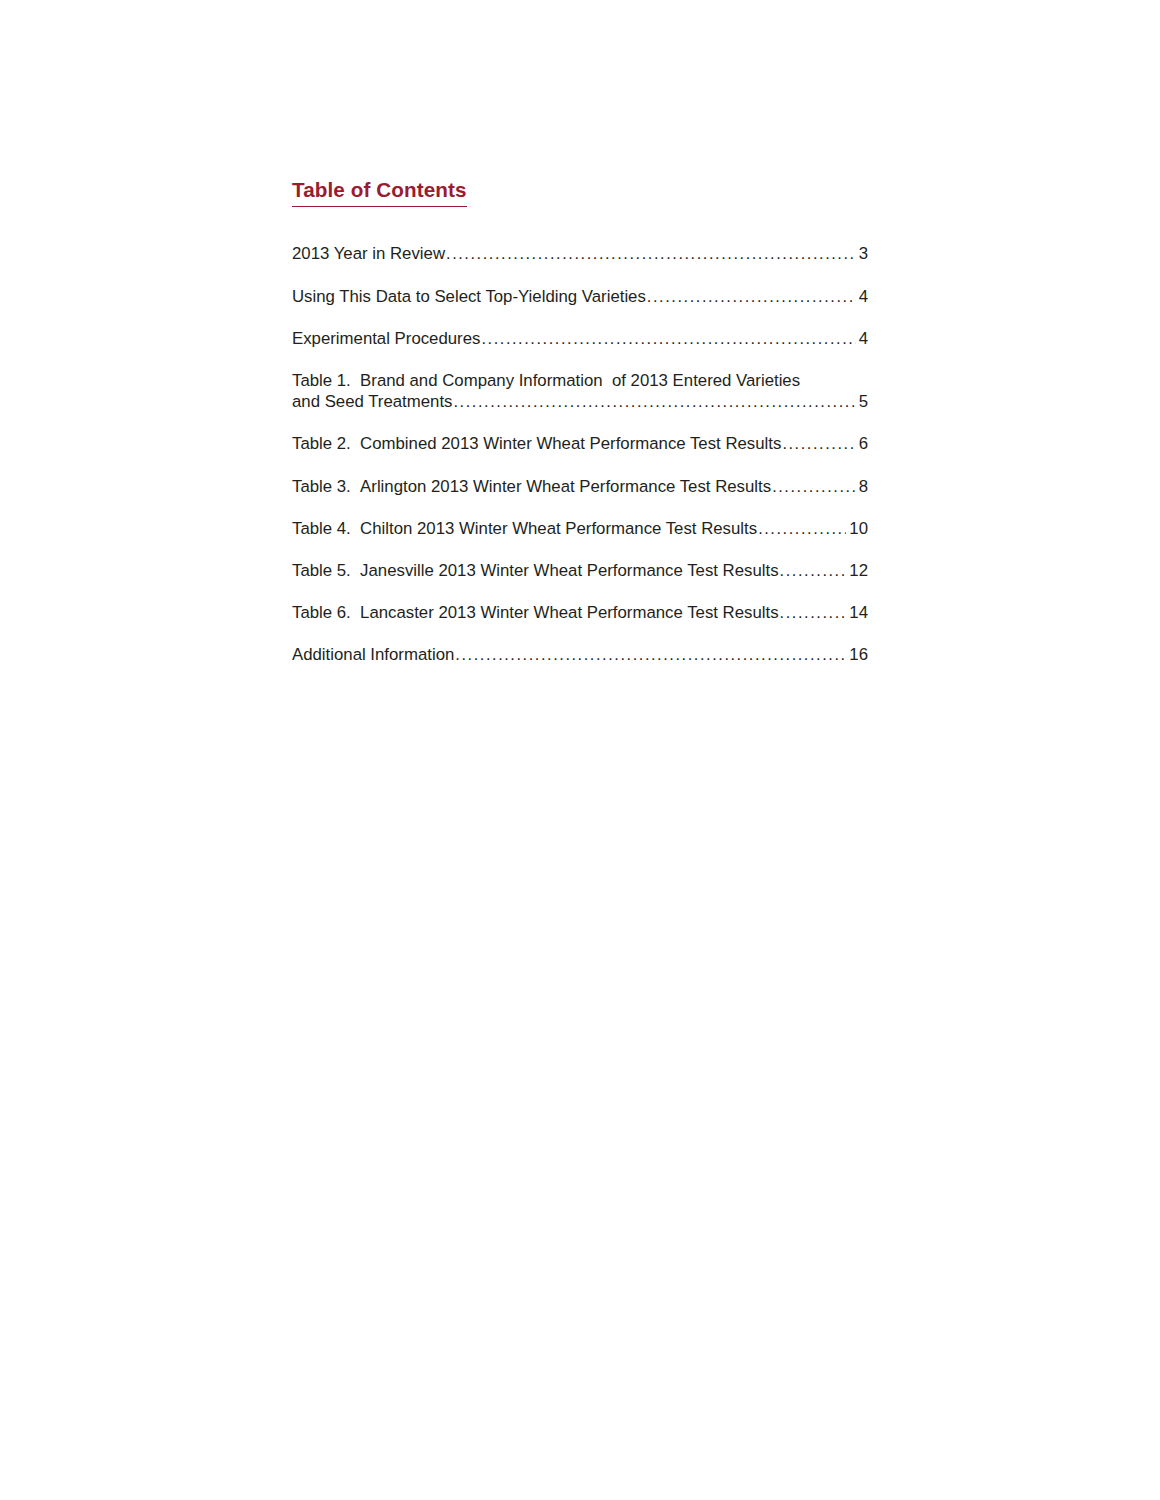Table of Contents
2013 Year in Review .................................................................................................................. 3
Using This Data to Select Top-Yielding Varieties .................................................................................................................. 4
Experimental Procedures .................................................................................................................. 4
Table 1. Brand and Company Information of 2013 Entered Varieties and Seed Treatments .................................................................................................................. 5
Table 2. Combined 2013 Winter Wheat Performance Test Results .................................................................................................................. 6
Table 3. Arlington 2013 Winter Wheat Performance Test Results .................................................................................................................. 8
Table 4. Chilton 2013 Winter Wheat Performance Test Results .................................................................................................................. 10
Table 5. Janesville 2013 Winter Wheat Performance Test Results .................................................................................................................. 12
Table 6. Lancaster 2013 Winter Wheat Performance Test Results .................................................................................................................. 14
Additional Information .................................................................................................................. 16